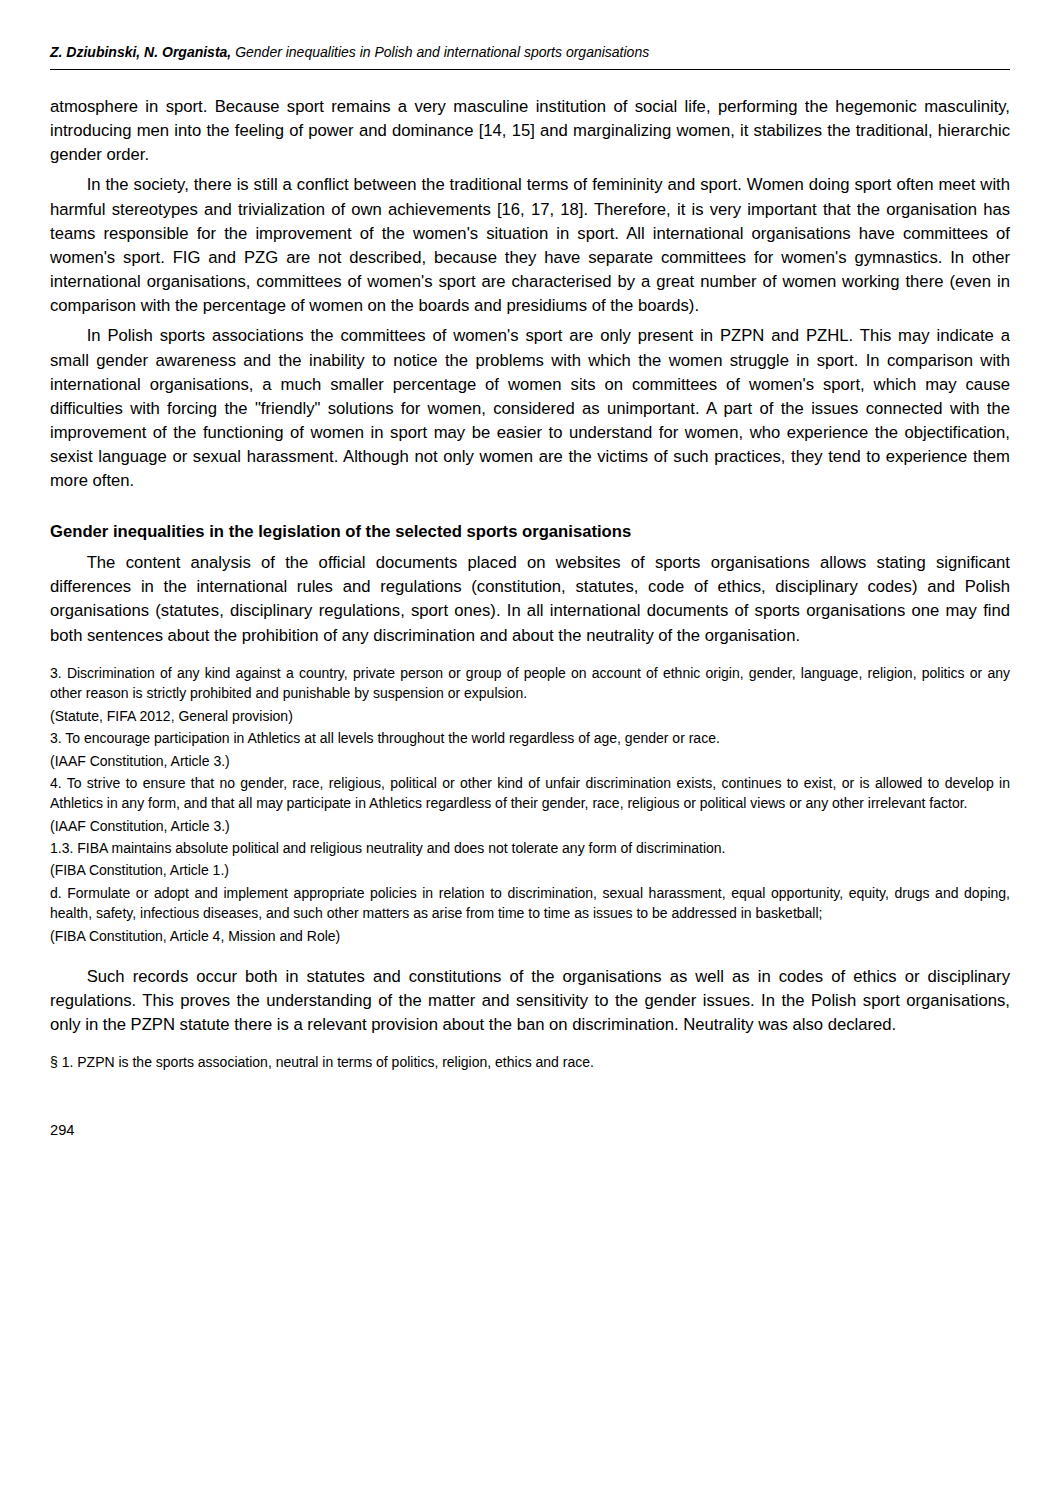Z. Dziubinski, N. Organista, Gender inequalities in Polish and international sports organisations
atmosphere in sport. Because sport remains a very masculine institution of social life, performing the hegemonic masculinity, introducing men into the feeling of power and dominance [14, 15] and marginalizing women, it stabilizes the traditional, hierarchic gender order.
In the society, there is still a conflict between the traditional terms of femininity and sport. Women doing sport often meet with harmful stereotypes and trivialization of own achievements [16, 17, 18]. Therefore, it is very important that the organisation has teams responsible for the improvement of the women's situation in sport. All international organisations have committees of women's sport. FIG and PZG are not described, because they have separate committees for women's gymnastics. In other international organisations, committees of women's sport are characterised by a great number of women working there (even in comparison with the percentage of women on the boards and presidiums of the boards).
In Polish sports associations the committees of women's sport are only present in PZPN and PZHL. This may indicate a small gender awareness and the inability to notice the problems with which the women struggle in sport. In comparison with international organisations, a much smaller percentage of women sits on committees of women's sport, which may cause difficulties with forcing the "friendly" solutions for women, considered as unimportant. A part of the issues connected with the improvement of the functioning of women in sport may be easier to understand for women, who experience the objectification, sexist language or sexual harassment. Although not only women are the victims of such practices, they tend to experience them more often.
Gender inequalities in the legislation of the selected sports organisations
The content analysis of the official documents placed on websites of sports organisations allows stating significant differences in the international rules and regulations (constitution, statutes, code of ethics, disciplinary codes) and Polish organisations (statutes, disciplinary regulations, sport ones). In all international documents of sports organisations one may find both sentences about the prohibition of any discrimination and about the neutrality of the organisation.
3. Discrimination of any kind against a country, private person or group of people on account of ethnic origin, gender, language, religion, politics or any other reason is strictly prohibited and punishable by suspension or expulsion.
(Statute, FIFA 2012, General provision)
3. To encourage participation in Athletics at all levels throughout the world regardless of age, gender or race.
(IAAF Constitution, Article 3.)
4. To strive to ensure that no gender, race, religious, political or other kind of unfair discrimination exists, continues to exist, or is allowed to develop in Athletics in any form, and that all may participate in Athletics regardless of their gender, race, religious or political views or any other irrelevant factor.
(IAAF Constitution, Article 3.)
1.3. FIBA maintains absolute political and religious neutrality and does not tolerate any form of discrimination.
(FIBA Constitution, Article 1.)
d. Formulate or adopt and implement appropriate policies in relation to discrimination, sexual harassment, equal opportunity, equity, drugs and doping, health, safety, infectious diseases, and such other matters as arise from time to time as issues to be addressed in basketball;
(FIBA Constitution, Article 4, Mission and Role)
Such records occur both in statutes and constitutions of the organisations as well as in codes of ethics or disciplinary regulations. This proves the understanding of the matter and sensitivity to the gender issues. In the Polish sport organisations, only in the PZPN statute there is a relevant provision about the ban on discrimination. Neutrality was also declared.
§ 1. PZPN is the sports association, neutral in terms of politics, religion, ethics and race.
294